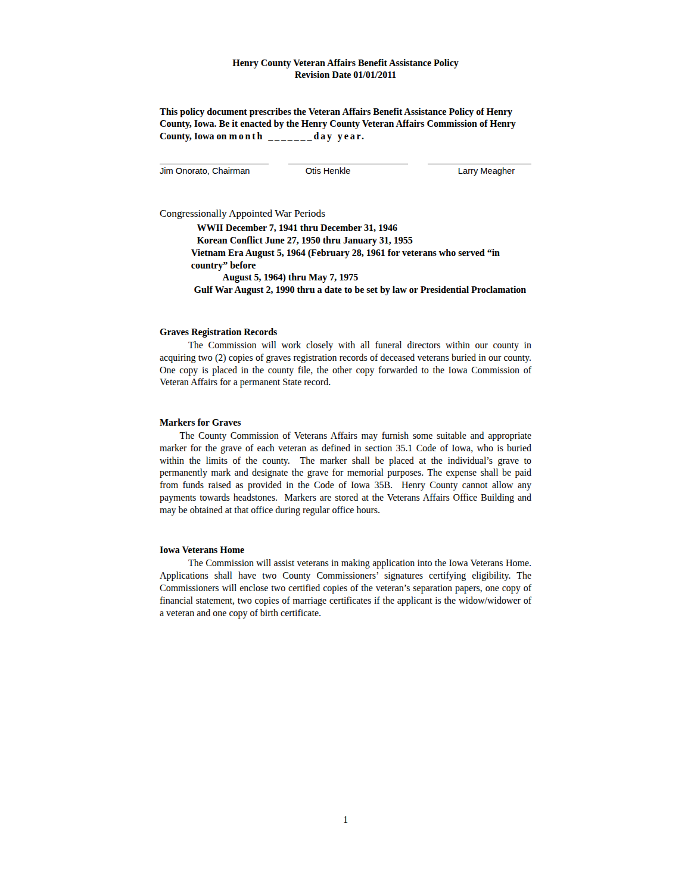Henry County Veteran Affairs Benefit Assistance Policy
Revision Date 01/01/2011
This policy document prescribes the Veteran Affairs Benefit Assistance Policy of Henry County, Iowa. Be it enacted by the Henry County Veteran Affairs Commission of Henry County, Iowa on month _______day year.
Jim Onorato, Chairman
Otis Henkle
Larry Meagher
Congressionally Appointed War Periods
WWII December 7, 1941 thru December 31, 1946
Korean Conflict June 27, 1950 thru January 31, 1955
Vietnam Era August 5, 1964 (February 28, 1961 for veterans who served “in country” beforeAugust 5, 1964) thru May 7, 1975
Gulf War August 2, 1990 thru a date to be set by law or Presidential Proclamation
Graves Registration Records
The Commission will work closely with all funeral directors within our county in acquiring two (2) copies of graves registration records of deceased veterans buried in our county. One copy is placed in the county file, the other copy forwarded to the Iowa Commission of Veteran Affairs for a permanent State record.
Markers for Graves
The County Commission of Veterans Affairs may furnish some suitable and appropriate marker for the grave of each veteran as defined in section 35.1 Code of Iowa, who is buried within the limits of the county. The marker shall be placed at the individual’s grave to permanently mark and designate the grave for memorial purposes. The expense shall be paid from funds raised as provided in the Code of Iowa 35B. Henry County cannot allow any payments towards headstones. Markers are stored at the Veterans Affairs Office Building and may be obtained at that office during regular office hours.
Iowa Veterans Home
The Commission will assist veterans in making application into the Iowa Veterans Home. Applications shall have two County Commissioners’ signatures certifying eligibility. The Commissioners will enclose two certified copies of the veteran’s separation papers, one copy of financial statement, two copies of marriage certificates if the applicant is the widow/widower of a veteran and one copy of birth certificate.
1